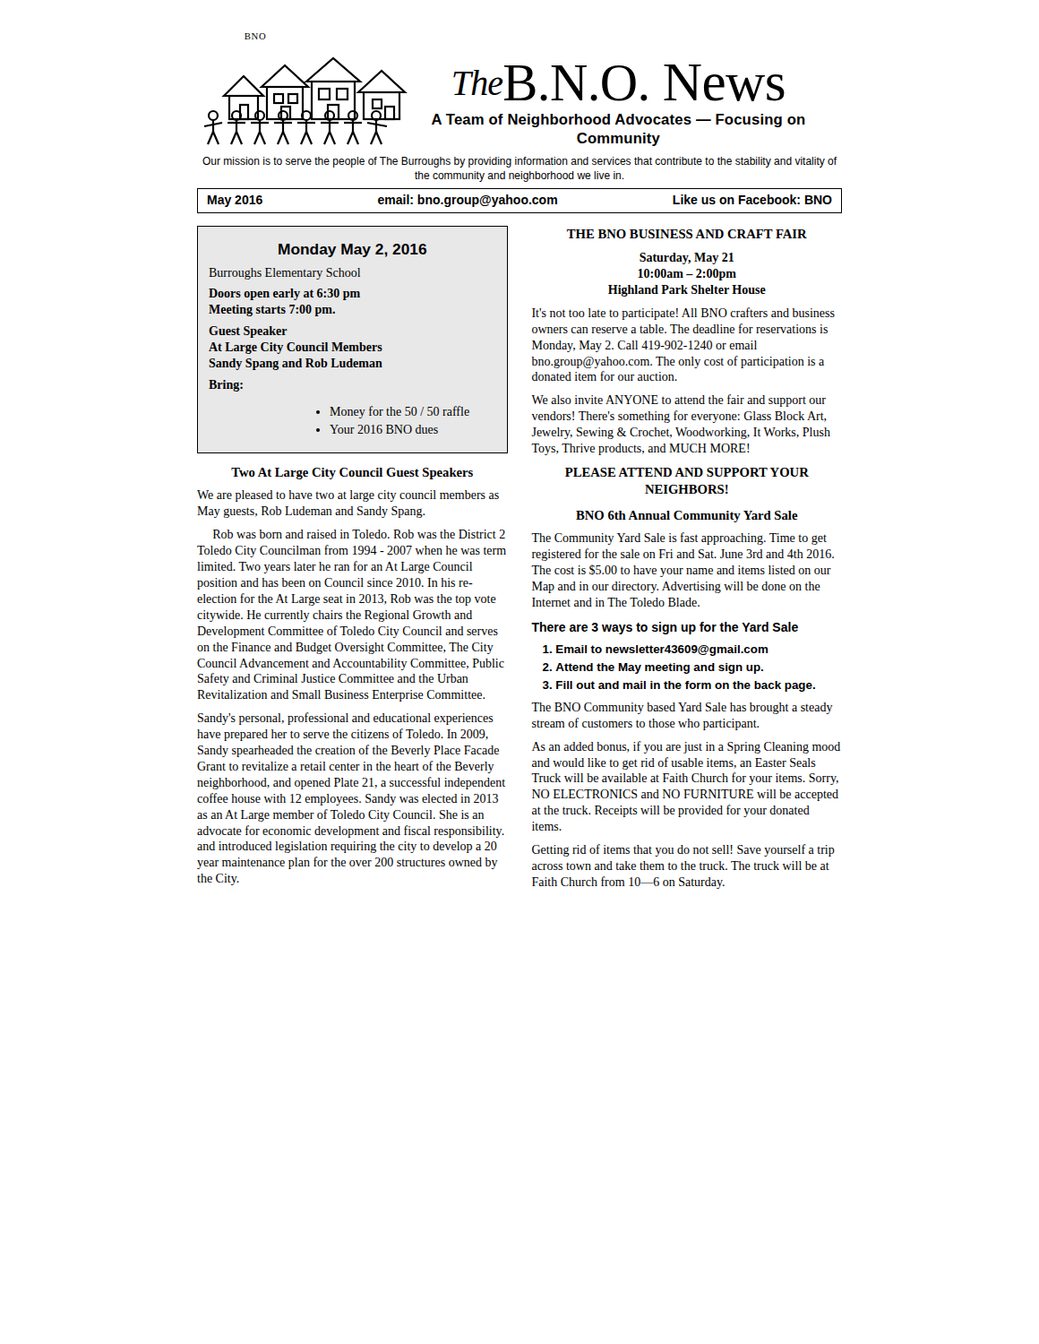BNO
The B.N.O. News
A Team of Neighborhood Advocates — Focusing on Community
Our mission is to serve the people of The Burroughs by providing information and services that contribute to the stability and vitality of the community and neighborhood we live in.
May 2016 email: bno.group@yahoo.com Like us on Facebook: BNO
Monday May 2, 2016
Burroughs Elementary School
Doors open early at 6:30 pm
Meeting starts 7:00 pm.
Guest Speaker
At Large City Council Members
Sandy Spang and Rob Ludeman
Bring:
Money for the 50 / 50 raffle
Your 2016 BNO dues
Two At Large City Council Guest Speakers
We are pleased to have two at large city council members as May guests, Rob Ludeman and Sandy Spang.
Rob was born and raised in Toledo. Rob was the District 2 Toledo City Councilman from 1994 - 2007 when he was term limited. Two years later he ran for an At Large Council position and has been on Council since 2010. In his re-election for the At Large seat in 2013, Rob was the top vote citywide. He currently chairs the Regional Growth and Development Committee of Toledo City Council and serves on the Finance and Budget Oversight Committee, The City Council Advancement and Accountability Committee, Public Safety and Criminal Justice Committee and the Urban Revitalization and Small Business Enterprise Committee.
Sandy's personal, professional and educational experiences have prepared her to serve the citizens of Toledo. In 2009, Sandy spearheaded the creation of the Beverly Place Facade Grant to revitalize a retail center in the heart of the Beverly neighborhood, and opened Plate 21, a successful independent coffee house with 12 employees. Sandy was elected in 2013 as an At Large member of Toledo City Council. She is an advocate for economic development and fiscal responsibility. and introduced legislation requiring the city to develop a 20 year maintenance plan for the over 200 structures owned by the City.
THE BNO BUSINESS AND CRAFT FAIR
Saturday, May 21
10:00am – 2:00pm
Highland Park Shelter House
It's not too late to participate! All BNO crafters and business owners can reserve a table. The deadline for reservations is Monday, May 2. Call 419-902-1240 or email bno.group@yahoo.com. The only cost of participation is a donated item for our auction.
We also invite ANYONE to attend the fair and support our vendors! There's something for everyone: Glass Block Art, Jewelry, Sewing & Crochet, Woodworking, It Works, Plush Toys, Thrive products, and MUCH MORE!
PLEASE ATTEND AND SUPPORT YOUR NEIGHBORS!
BNO 6th Annual Community Yard Sale
The Community Yard Sale is fast approaching. Time to get registered for the sale on Fri and Sat. June 3rd and 4th 2016. The cost is $5.00 to have your name and items listed on our Map and in our directory. Advertising will be done on the Internet and in The Toledo Blade.
There are 3 ways to sign up for the Yard Sale
Email to newsletter43609@gmail.com
Attend the May meeting and sign up.
Fill out and mail in the form on the back page.
The BNO Community based Yard Sale has brought a steady stream of customers to those who participant.
As an added bonus, if you are just in a Spring Cleaning mood and would like to get rid of usable items, an Easter Seals Truck will be available at Faith Church for your items. Sorry, NO ELECTRONICS and NO FURNITURE will be accepted at the truck. Receipts will be provided for your donated items.
Getting rid of items that you do not sell! Save yourself a trip across town and take them to the truck. The truck will be at Faith Church from 10—6 on Saturday.